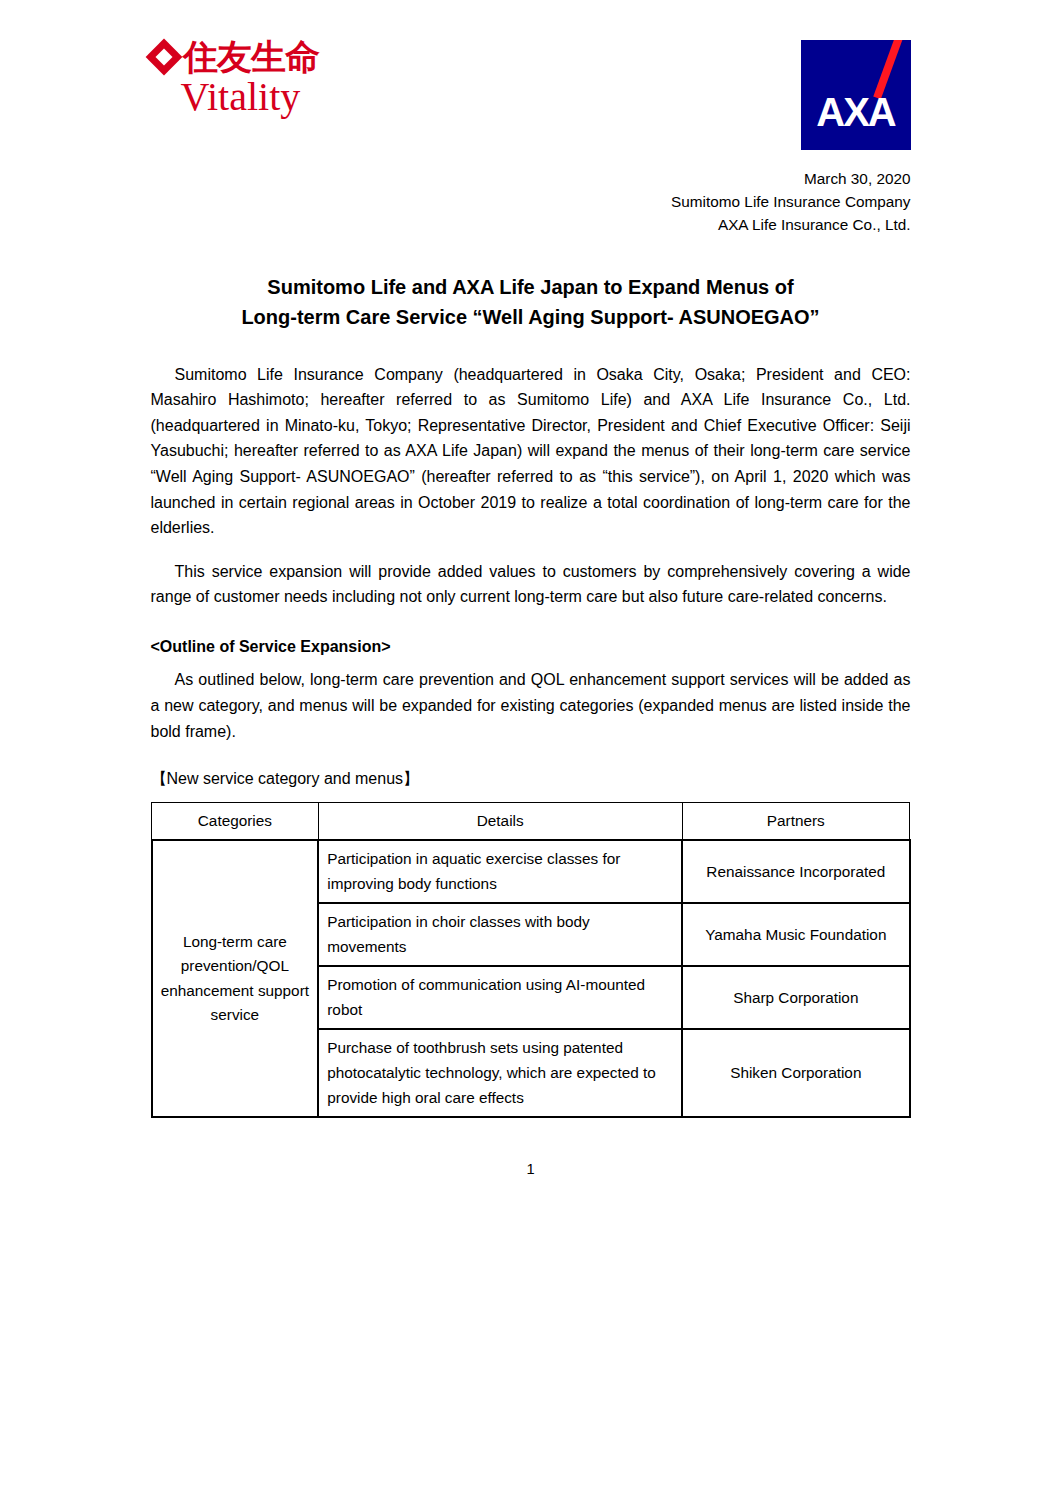住友生命
Vitality
AXA
March 30, 2020
Sumitomo Life Insurance Company
AXA Life Insurance Co., Ltd.
Sumitomo Life and AXA Life Japan to Expand Menus of
Long-term Care Service “Well Aging Support- ASUNOEGAO”
Sumitomo Life Insurance Company (headquartered in Osaka City, Osaka; President and CEO: Masahiro Hashimoto; hereafter referred to as Sumitomo Life) and AXA Life Insurance Co., Ltd. (headquartered in Minato-ku, Tokyo; Representative Director, President and Chief Executive Officer: Seiji Yasubuchi; hereafter referred to as AXA Life Japan) will expand the menus of their long-term care service “Well Aging Support- ASUNOEGAO” (hereafter referred to as “this service”), on April 1, 2020 which was launched in certain regional areas in October 2019 to realize a total coordination of long-term care for the elderlies.
This service expansion will provide added values to customers by comprehensively covering a wide range of customer needs including not only current long-term care but also future care-related concerns.
<Outline of Service Expansion>
As outlined below, long-term care prevention and QOL enhancement support services will be added as a new category, and menus will be expanded for existing categories (expanded menus are listed inside the bold frame).
【New service category and menus】
| Categories | Details | Partners |
| --- | --- | --- |
| Long-term care prevention/QOL enhancement support service | Participation in aquatic exercise classes for improving body functions | Renaissance Incorporated |
| Participation in choir classes with body movements | Yamaha Music Foundation |
| Promotion of communication using AI-mounted robot | Sharp Corporation |
| Purchase of toothbrush sets using patented photocatalytic technology, which are expected to provide high oral care effects | Shiken Corporation |
1